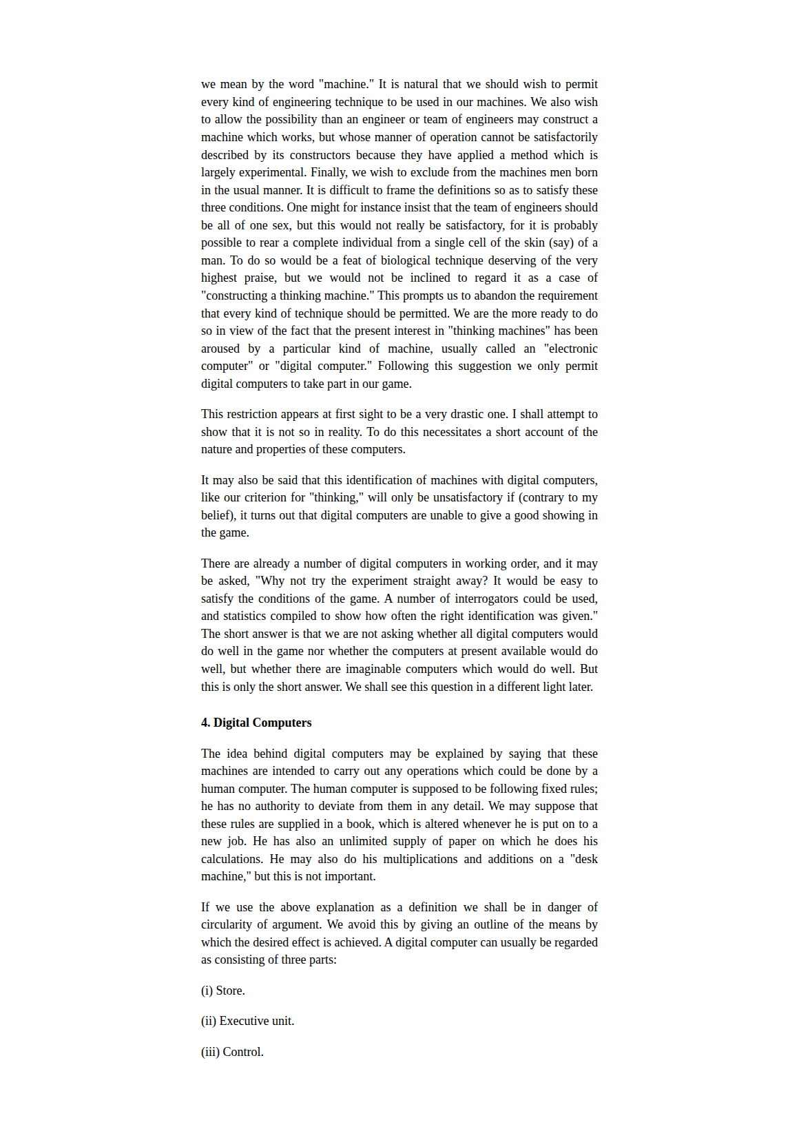we mean by the word "machine." It is natural that we should wish to permit every kind of engineering technique to be used in our machines. We also wish to allow the possibility than an engineer or team of engineers may construct a machine which works, but whose manner of operation cannot be satisfactorily described by its constructors because they have applied a method which is largely experimental. Finally, we wish to exclude from the machines men born in the usual manner. It is difficult to frame the definitions so as to satisfy these three conditions. One might for instance insist that the team of engineers should be all of one sex, but this would not really be satisfactory, for it is probably possible to rear a complete individual from a single cell of the skin (say) of a man. To do so would be a feat of biological technique deserving of the very highest praise, but we would not be inclined to regard it as a case of "constructing a thinking machine." This prompts us to abandon the requirement that every kind of technique should be permitted. We are the more ready to do so in view of the fact that the present interest in "thinking machines" has been aroused by a particular kind of machine, usually called an "electronic computer" or "digital computer." Following this suggestion we only permit digital computers to take part in our game.
This restriction appears at first sight to be a very drastic one. I shall attempt to show that it is not so in reality. To do this necessitates a short account of the nature and properties of these computers.
It may also be said that this identification of machines with digital computers, like our criterion for "thinking," will only be unsatisfactory if (contrary to my belief), it turns out that digital computers are unable to give a good showing in the game.
There are already a number of digital computers in working order, and it may be asked, "Why not try the experiment straight away? It would be easy to satisfy the conditions of the game. A number of interrogators could be used, and statistics compiled to show how often the right identification was given." The short answer is that we are not asking whether all digital computers would do well in the game nor whether the computers at present available would do well, but whether there are imaginable computers which would do well. But this is only the short answer. We shall see this question in a different light later.
4. Digital Computers
The idea behind digital computers may be explained by saying that these machines are intended to carry out any operations which could be done by a human computer. The human computer is supposed to be following fixed rules; he has no authority to deviate from them in any detail. We may suppose that these rules are supplied in a book, which is altered whenever he is put on to a new job. He has also an unlimited supply of paper on which he does his calculations. He may also do his multiplications and additions on a "desk machine," but this is not important.
If we use the above explanation as a definition we shall be in danger of circularity of argument. We avoid this by giving an outline of the means by which the desired effect is achieved. A digital computer can usually be regarded as consisting of three parts:
(i) Store.
(ii) Executive unit.
(iii) Control.